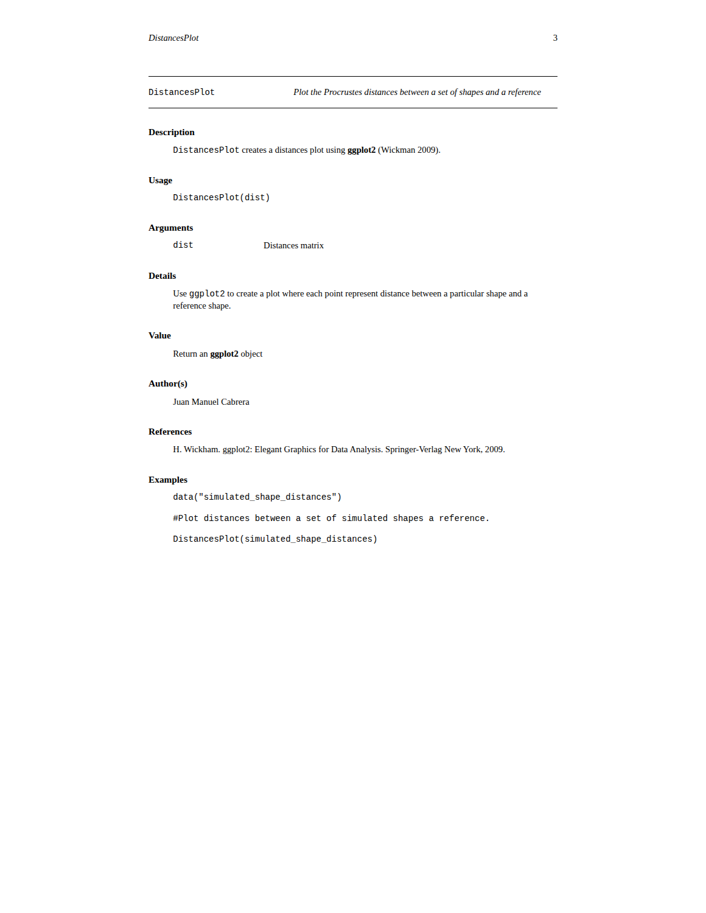DistancesPlot
3
DistancesPlot
Plot the Procrustes distances between a set of shapes and a reference
Description
DistancesPlot creates a distances plot using ggplot2 (Wickman 2009).
Usage
DistancesPlot(dist)
Arguments
dist
Distances matrix
Details
Use ggplot2 to create a plot where each point represent distance between a particular shape and a reference shape.
Value
Return an ggplot2 object
Author(s)
Juan Manuel Cabrera
References
H. Wickham. ggplot2: Elegant Graphics for Data Analysis. Springer-Verlag New York, 2009.
Examples
data("simulated_shape_distances")
#Plot distances between a set of simulated shapes a reference.
DistancesPlot(simulated_shape_distances)